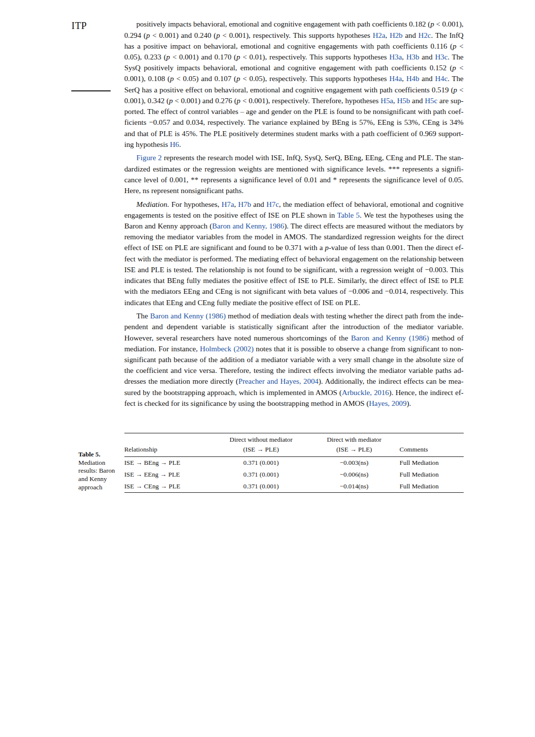ITP
positively impacts behavioral, emotional and cognitive engagement with path coefficients 0.182 (p < 0.001), 0.294 (p < 0.001) and 0.240 (p < 0.001), respectively. This supports hypotheses H2a, H2b and H2c. The InfQ has a positive impact on behavioral, emotional and cognitive engagements with path coefficients 0.116 (p < 0.05), 0.233 (p < 0.001) and 0.170 (p < 0.01), respectively. This supports hypotheses H3a, H3b and H3c. The SysQ positively impacts behavioral, emotional and cognitive engagement with path coefficients 0.152 (p < 0.001), 0.108 (p < 0.05) and 0.107 (p < 0.05), respectively. This supports hypotheses H4a, H4b and H4c. The SerQ has a positive effect on behavioral, emotional and cognitive engagement with path coefficients 0.519 (p < 0.001), 0.342 (p < 0.001) and 0.276 (p < 0.001), respectively. Therefore, hypotheses H5a, H5b and H5c are supported. The effect of control variables – age and gender on the PLE is found to be nonsignificant with path coefficients −0.057 and 0.034, respectively. The variance explained by BEng is 57%, EEng is 53%, CEng is 34% and that of PLE is 45%. The PLE positively determines student marks with a path coefficient of 0.969 supporting hypothesis H6.
Figure 2 represents the research model with ISE, InfQ, SysQ, SerQ, BEng, EEng, CEng and PLE. The standardized estimates or the regression weights are mentioned with significance levels. *** represents a significance level of 0.001, ** represents a significance level of 0.01 and * represents the significance level of 0.05. Here, ns represent nonsignificant paths.
Mediation. For hypotheses, H7a, H7b and H7c, the mediation effect of behavioral, emotional and cognitive engagements is tested on the positive effect of ISE on PLE shown in Table 5. We test the hypotheses using the Baron and Kenny approach (Baron and Kenny, 1986). The direct effects are measured without the mediators by removing the mediator variables from the model in AMOS. The standardized regression weights for the direct effect of ISE on PLE are significant and found to be 0.371 with a p-value of less than 0.001. Then the direct effect with the mediator is performed. The mediating effect of behavioral engagement on the relationship between ISE and PLE is tested. The relationship is not found to be significant, with a regression weight of −0.003. This indicates that BEng fully mediates the positive effect of ISE to PLE. Similarly, the direct effect of ISE to PLE with the mediators EEng and CEng is not significant with beta values of −0.006 and −0.014, respectively. This indicates that EEng and CEng fully mediate the positive effect of ISE on PLE.
The Baron and Kenny (1986) method of mediation deals with testing whether the direct path from the independent and dependent variable is statistically significant after the introduction of the mediator variable. However, several researchers have noted numerous shortcomings of the Baron and Kenny (1986) method of mediation. For instance, Holmbeck (2002) notes that it is possible to observe a change from significant to nonsignificant path because of the addition of a mediator variable with a very small change in the absolute size of the coefficient and vice versa. Therefore, testing the indirect effects involving the mediator variable paths addresses the mediation more directly (Preacher and Hayes, 2004). Additionally, the indirect effects can be measured by the bootstrapping approach, which is implemented in AMOS (Arbuckle, 2016). Hence, the indirect effect is checked for its significance by using the bootstrapping method in AMOS (Hayes, 2009).
Table 5.
Mediation results: Baron and Kenny approach
Table 5. Mediation results: Baron and Kenny approach
| Relationship | Direct without mediator (ISE → PLE) | Direct with mediator (ISE → PLE) | Comments |
| --- | --- | --- | --- |
| ISE → BEng → PLE | 0.371 (0.001) | −0.003(ns) | Full Mediation |
| ISE → EEng → PLE | 0.371 (0.001) | −0.006(ns) | Full Mediation |
| ISE → CEng → PLE | 0.371 (0.001) | −0.014(ns) | Full Mediation |